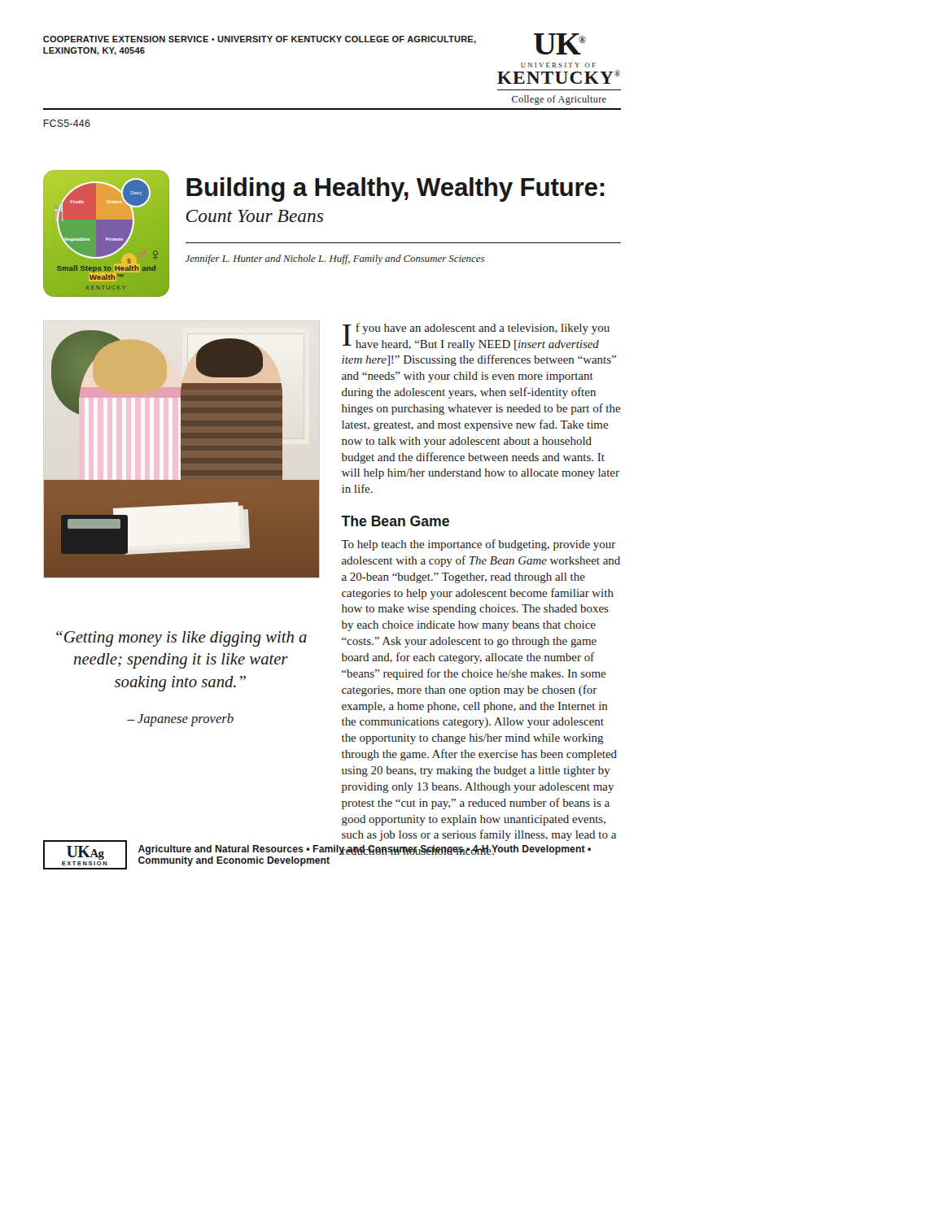COOPERATIVE EXTENSION SERVICE • UNIVERSITY OF KENTUCKY COLLEGE OF AGRICULTURE, LEXINGTON, KY, 40546
UK® UNIVERSITY OF KENTUCKY®
College of Agriculture
FCS5-446
Fruits
Grains
Vegetables
Protein
Dairy
🍴
♂♀
$
Small Steps to Health and Wealth™
KENTUCKY
Building a Healthy, Wealthy Future:
Count Your Beans
Jennifer L. Hunter and Nichole L. Huff, Family and Consumer Sciences
“Getting money is like digging with a needle; spending it is like water soaking into sand.” – Japanese proverb
If you have an adolescent and a television, likely you have heard, “But I really NEED [insert advertised item here]!” Discussing the differences between “wants” and “needs” with your child is even more important during the adolescent years, when self-identity often hinges on purchasing whatever is needed to be part of the latest, greatest, and most expensive new fad. Take time now to talk with your adolescent about a household budget and the difference between needs and wants. It will help him/her understand how to allocate money later in life.
The Bean Game
To help teach the importance of budgeting, provide your adolescent with a copy of The Bean Game worksheet and a 20-bean “budget.” Together, read through all the categories to help your adolescent become familiar with how to make wise spending choices. The shaded boxes by each choice indicate how many beans that choice “costs.” Ask your adolescent to go through the game board and, for each category, allocate the number of “beans” required for the choice he/she makes. In some categories, more than one option may be chosen (for example, a home phone, cell phone, and the Internet in the communications category). Allow your adolescent the opportunity to change his/her mind while working through the game. After the exercise has been completed using 20 beans, try making the budget a little tighter by providing only 13 beans. Although your adolescent may protest the “cut in pay,” a reduced number of beans is a good opportunity to explain how unanticipated events, such as job loss or a serious family illness, may lead to a reduction in household income.
UKAg EXTENSION
Agriculture and Natural Resources • Family and Consumer Sciences • 4-H Youth Development • Community and Economic Development